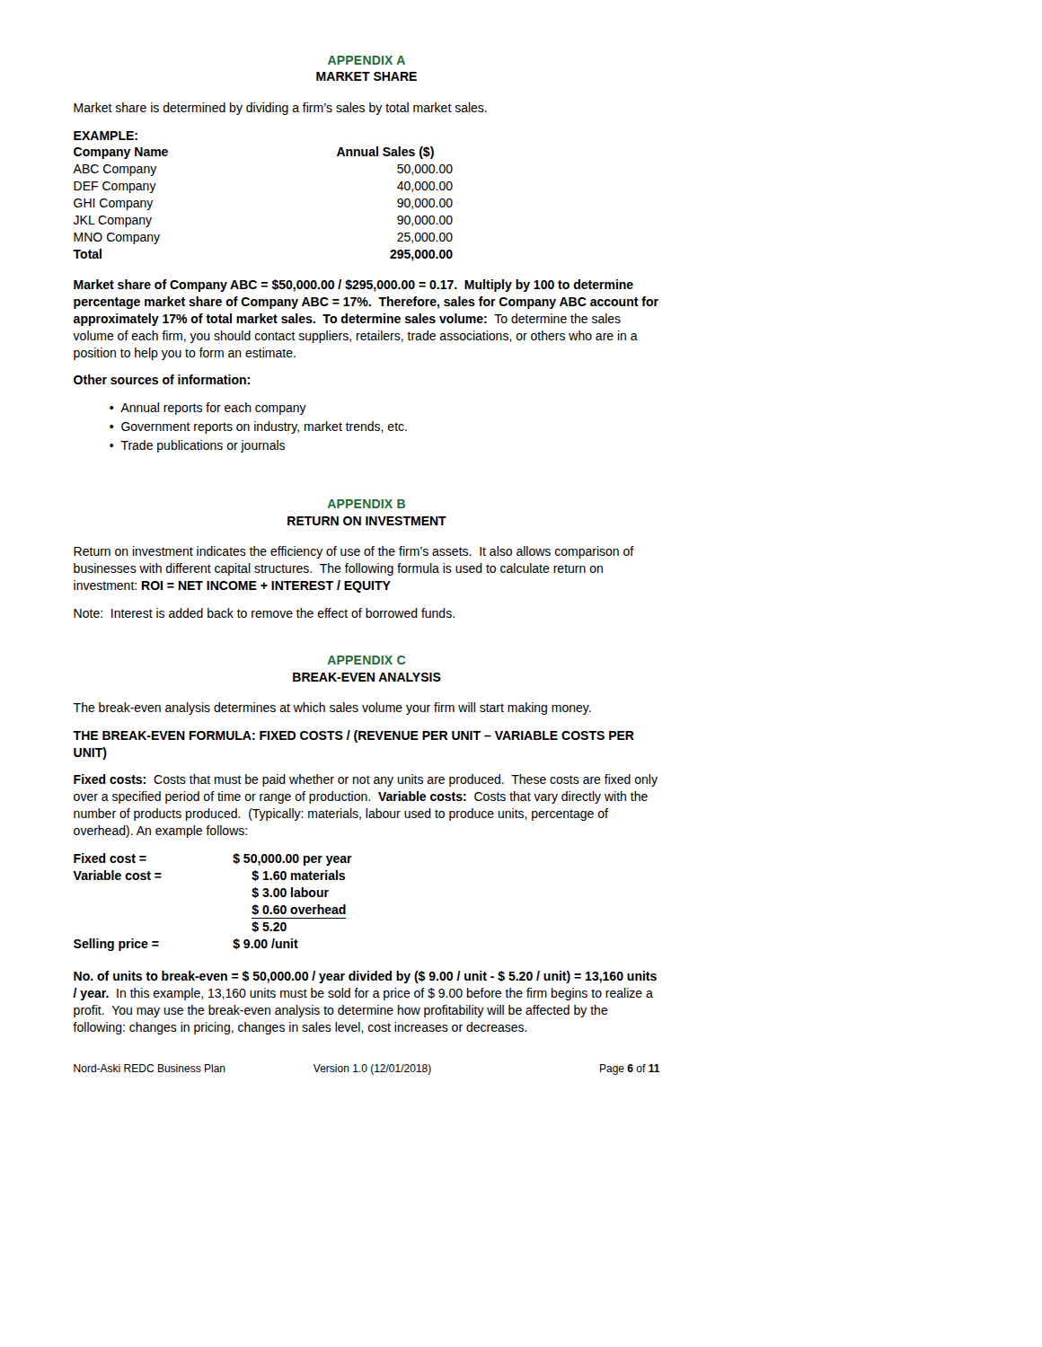APPENDIX A
MARKET SHARE
Market share is determined by dividing a firm’s sales by total market sales.
EXAMPLE:
| Company Name | Annual Sales ($) |
| --- | --- |
| ABC Company | 50,000.00 |
| DEF Company | 40,000.00 |
| GHI Company | 90,000.00 |
| JKL Company | 90,000.00 |
| MNO Company | 25,000.00 |
| Total | 295,000.00 |
Market share of Company ABC = $50,000.00 / $295,000.00 = 0.17. Multiply by 100 to determine percentage market share of Company ABC = 17%. Therefore, sales for Company ABC account for approximately 17% of total market sales. To determine sales volume: To determine the sales volume of each firm, you should contact suppliers, retailers, trade associations, or others who are in a position to help you to form an estimate.
Other sources of information:
Annual reports for each company
Government reports on industry, market trends, etc.
Trade publications or journals
APPENDIX B
RETURN ON INVESTMENT
Return on investment indicates the efficiency of use of the firm’s assets. It also allows comparison of businesses with different capital structures. The following formula is used to calculate return on investment: ROI = NET INCOME + INTEREST / EQUITY
Note: Interest is added back to remove the effect of borrowed funds.
APPENDIX C
BREAK-EVEN ANALYSIS
The break-even analysis determines at which sales volume your firm will start making money.
THE BREAK-EVEN FORMULA: FIXED COSTS / (REVENUE PER UNIT – VARIABLE COSTS PER UNIT)
Fixed costs: Costs that must be paid whether or not any units are produced. These costs are fixed only over a specified period of time or range of production. Variable costs: Costs that vary directly with the number of products produced. (Typically: materials, labour used to produce units, percentage of overhead). An example follows:
| Fixed cost = | $ 50,000.00 per year |
| Variable cost = | $ 1.60 materials |
| | $ 3.00 labour |
| | $ 0.60 overhead |
| | $ 5.20 |
| Selling price = | $ 9.00 /unit |
No. of units to break-even = $ 50,000.00 / year divided by ($ 9.00 / unit - $ 5.20 / unit) = 13,160 units / year. In this example, 13,160 units must be sold for a price of $ 9.00 before the firm begins to realize a profit. You may use the break-even analysis to determine how profitability will be affected by the following: changes in pricing, changes in sales level, cost increases or decreases.
Nord-Aski REDC Business Plan
Version 1.0 (12/01/2018)
Page 6 of 11